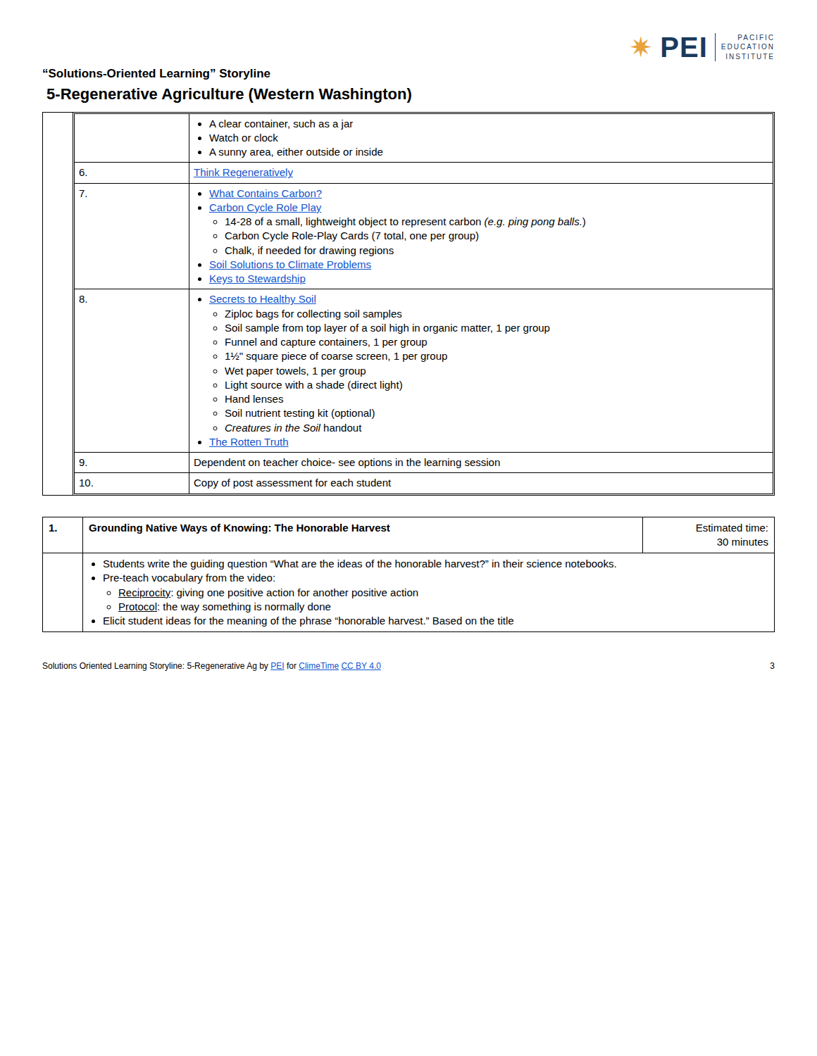✷ PEI PACIFIC
EDUCATION
INSTITUTE
“Solutions-Oriented Learning” Storyline
5-Regenerative Agriculture (Western Washington)
| | / / A clear container, such as a jar Watch or clock A sunny area, either outside or inside / / 6. / Think Regeneratively / / 7. / What Contains Carbon? Carbon Cycle Role Play 14-28 of a small, lightweight object to represent carbon (e.g. ping pong balls. ) Carbon Cycle Role-Play Cards (7 total, one per group) Chalk, if needed for drawing regions Soil Solutions to Climate Problems Keys to Stewardship / / 8. / Secrets to Healthy Soil Ziploc bags for collecting soil samples Soil sample from top layer of a soil high in organic matter, 1 per group Funnel and capture containers, 1 per group 1½" square piece of coarse screen, 1 per group Wet paper towels, 1 per group Light source with a shade (direct light) Hand lenses Soil nutrient testing kit (optional) Creatures in the Soil handout The Rotten Truth / / 9. / Dependent on teacher choice- see options in the learning session / / 10. / Copy of post assessment for each student / |
| 1. | Grounding Native Ways of Knowing: The Honorable Harvest | Estimated time: 30 minutes |
| | Students write the guiding question “What are the ideas of the honorable harvest?” in their science notebooks. Pre-teach vocabulary from the video: Reciprocity : giving one positive action for another positive action Protocol : the way something is normally done Elicit student ideas for the meaning of the phrase “honorable harvest.” Based on the title |
Solutions Oriented Learning Storyline: 5-Regenerative Ag by PEI for ClimeTime CC BY 4.0
3